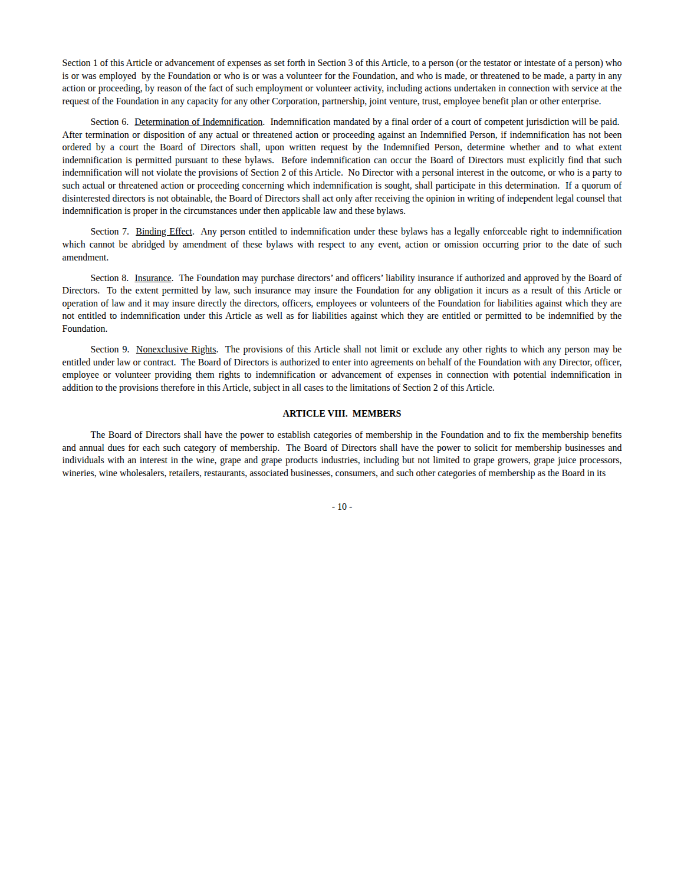Section 1 of this Article or advancement of expenses as set forth in Section 3 of this Article, to a person (or the testator or intestate of a person) who is or was employed by the Foundation or who is or was a volunteer for the Foundation, and who is made, or threatened to be made, a party in any action or proceeding, by reason of the fact of such employment or volunteer activity, including actions undertaken in connection with service at the request of the Foundation in any capacity for any other Corporation, partnership, joint venture, trust, employee benefit plan or other enterprise.
Section 6. Determination of Indemnification. Indemnification mandated by a final order of a court of competent jurisdiction will be paid. After termination or disposition of any actual or threatened action or proceeding against an Indemnified Person, if indemnification has not been ordered by a court the Board of Directors shall, upon written request by the Indemnified Person, determine whether and to what extent indemnification is permitted pursuant to these bylaws. Before indemnification can occur the Board of Directors must explicitly find that such indemnification will not violate the provisions of Section 2 of this Article. No Director with a personal interest in the outcome, or who is a party to such actual or threatened action or proceeding concerning which indemnification is sought, shall participate in this determination. If a quorum of disinterested directors is not obtainable, the Board of Directors shall act only after receiving the opinion in writing of independent legal counsel that indemnification is proper in the circumstances under then applicable law and these bylaws.
Section 7. Binding Effect. Any person entitled to indemnification under these bylaws has a legally enforceable right to indemnification which cannot be abridged by amendment of these bylaws with respect to any event, action or omission occurring prior to the date of such amendment.
Section 8. Insurance. The Foundation may purchase directors’ and officers’ liability insurance if authorized and approved by the Board of Directors. To the extent permitted by law, such insurance may insure the Foundation for any obligation it incurs as a result of this Article or operation of law and it may insure directly the directors, officers, employees or volunteers of the Foundation for liabilities against which they are not entitled to indemnification under this Article as well as for liabilities against which they are entitled or permitted to be indemnified by the Foundation.
Section 9. Nonexclusive Rights. The provisions of this Article shall not limit or exclude any other rights to which any person may be entitled under law or contract. The Board of Directors is authorized to enter into agreements on behalf of the Foundation with any Director, officer, employee or volunteer providing them rights to indemnification or advancement of expenses in connection with potential indemnification in addition to the provisions therefore in this Article, subject in all cases to the limitations of Section 2 of this Article.
ARTICLE VIII. MEMBERS
The Board of Directors shall have the power to establish categories of membership in the Foundation and to fix the membership benefits and annual dues for each such category of membership. The Board of Directors shall have the power to solicit for membership businesses and individuals with an interest in the wine, grape and grape products industries, including but not limited to grape growers, grape juice processors, wineries, wine wholesalers, retailers, restaurants, associated businesses, consumers, and such other categories of membership as the Board in its
- 10 -